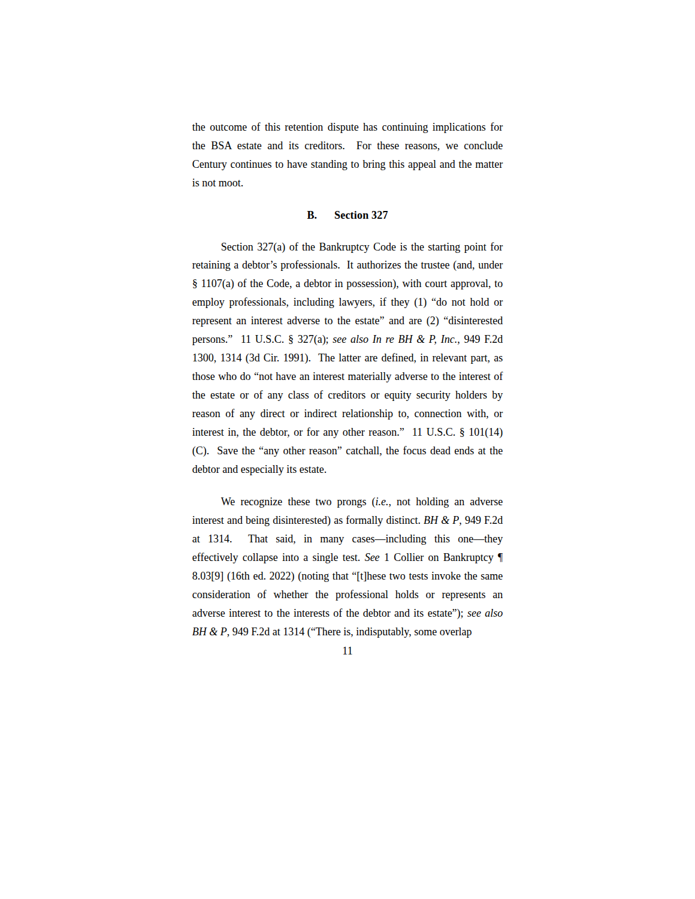the outcome of this retention dispute has continuing implications for the BSA estate and its creditors. For these reasons, we conclude Century continues to have standing to bring this appeal and the matter is not moot.
B. Section 327
Section 327(a) of the Bankruptcy Code is the starting point for retaining a debtor’s professionals. It authorizes the trustee (and, under § 1107(a) of the Code, a debtor in possession), with court approval, to employ professionals, including lawyers, if they (1) “do not hold or represent an interest adverse to the estate” and are (2) “disinterested persons.” 11 U.S.C. § 327(a); see also In re BH & P, Inc., 949 F.2d 1300, 1314 (3d Cir. 1991). The latter are defined, in relevant part, as those who do “not have an interest materially adverse to the interest of the estate or of any class of creditors or equity security holders by reason of any direct or indirect relationship to, connection with, or interest in, the debtor, or for any other reason.” 11 U.S.C. § 101(14)(C). Save the “any other reason” catchall, the focus dead ends at the debtor and especially its estate.
We recognize these two prongs (i.e., not holding an adverse interest and being disinterested) as formally distinct. BH & P, 949 F.2d at 1314. That said, in many cases—including this one—they effectively collapse into a single test. See 1 Collier on Bankruptcy ¶ 8.03[9] (16th ed. 2022) (noting that “[t]hese two tests invoke the same consideration of whether the professional holds or represents an adverse interest to the interests of the debtor and its estate”); see also BH & P, 949 F.2d at 1314 (“There is, indisputably, some overlap
11